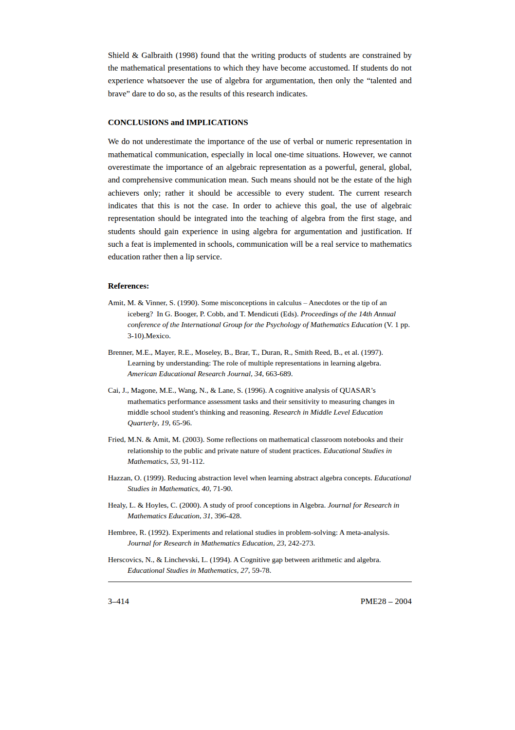Shield & Galbraith (1998) found that the writing products of students are constrained by the mathematical presentations to which they have become accustomed. If students do not experience whatsoever the use of algebra for argumentation, then only the “talented and brave” dare to do so, as the results of this research indicates.
CONCLUSIONS and IMPLICATIONS
We do not underestimate the importance of the use of verbal or numeric representation in mathematical communication, especially in local one-time situations. However, we cannot overestimate the importance of an algebraic representation as a powerful, general, global, and comprehensive communication mean. Such means should not be the estate of the high achievers only; rather it should be accessible to every student. The current research indicates that this is not the case. In order to achieve this goal, the use of algebraic representation should be integrated into the teaching of algebra from the first stage, and students should gain experience in using algebra for argumentation and justification. If such a feat is implemented in schools, communication will be a real service to mathematics education rather then a lip service.
References:
Amit, M. & Vinner, S. (1990). Some misconceptions in calculus – Anecdotes or the tip of an iceberg? In G. Booger, P. Cobb, and T. Mendicuti (Eds). Proceedings of the 14th Annual conference of the International Group for the Psychology of Mathematics Education (V. 1 pp. 3-10).Mexico.
Brenner, M.E., Mayer, R.E., Moseley, B., Brar, T., Duran, R., Smith Reed, B., et al. (1997). Learning by understanding: The role of multiple representations in learning algebra. American Educational Research Journal, 34, 663-689.
Cai, J., Magone, M.E., Wang, N., & Lane, S. (1996). A cognitive analysis of QUASAR’s mathematics performance assessment tasks and their sensitivity to measuring changes in middle school student's thinking and reasoning. Research in Middle Level Education Quarterly, 19, 65-96.
Fried, M.N. & Amit, M. (2003). Some reflections on mathematical classroom notebooks and their relationship to the public and private nature of student practices. Educational Studies in Mathematics, 53, 91-112.
Hazzan, O. (1999). Reducing abstraction level when learning abstract algebra concepts. Educational Studies in Mathematics, 40, 71-90.
Healy, L. & Hoyles, C. (2000). A study of proof conceptions in Algebra. Journal for Research in Mathematics Education, 31, 396-428.
Hembree, R. (1992). Experiments and relational studies in problem-solving: A meta-analysis. Journal for Research in Mathematics Education, 23, 242-273.
Herscovics, N., & Linchevski, L. (1994). A Cognitive gap between arithmetic and algebra. Educational Studies in Mathematics, 27, 59-78.
3–414
PME28 – 2004